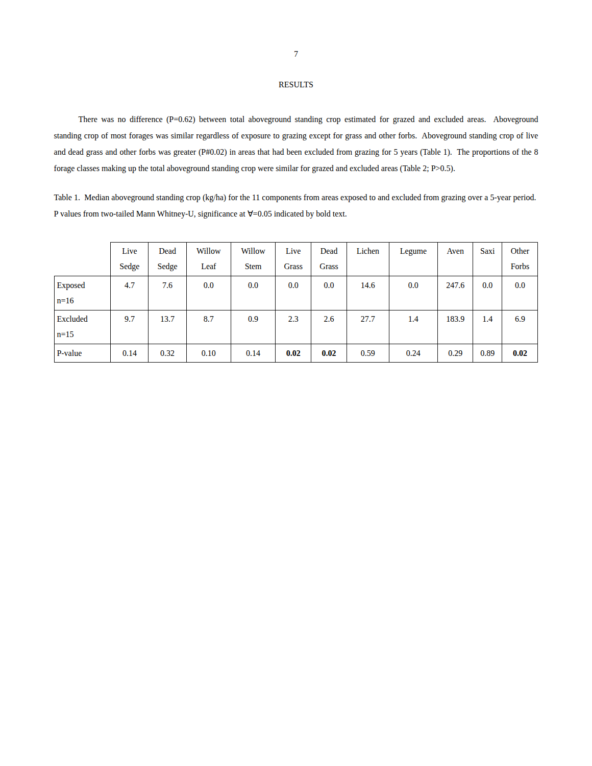7
RESULTS
There was no difference (P=0.62) between total aboveground standing crop estimated for grazed and excluded areas. Aboveground standing crop of most forages was similar regardless of exposure to grazing except for grass and other forbs. Aboveground standing crop of live and dead grass and other forbs was greater (P#0.02) in areas that had been excluded from grazing for 5 years (Table 1). The proportions of the 8 forage classes making up the total aboveground standing crop were similar for grazed and excluded areas (Table 2; P>0.5).
Table 1. Median aboveground standing crop (kg/ha) for the 11 components from areas exposed to and excluded from grazing over a 5-year period. P values from two-tailed Mann Whitney-U, significance at ∀=0.05 indicated by bold text.
| | Live Sedge | Dead Sedge | Willow Leaf | Willow Stem | Live Grass | Dead Grass | Lichen | Legume | Aven | Saxi | Other Forbs |
| --- | --- | --- | --- | --- | --- | --- | --- | --- | --- | --- | --- |
| Exposed n=16 | 4.7 | 7.6 | 0.0 | 0.0 | 0.0 | 0.0 | 14.6 | 0.0 | 247.6 | 0.0 | 0.0 |
| Excluded n=15 | 9.7 | 13.7 | 8.7 | 0.9 | 2.3 | 2.6 | 27.7 | 1.4 | 183.9 | 1.4 | 6.9 |
| P-value | 0.14 | 0.32 | 0.10 | 0.14 | 0.02 | 0.02 | 0.59 | 0.24 | 0.29 | 0.89 | 0.02 |